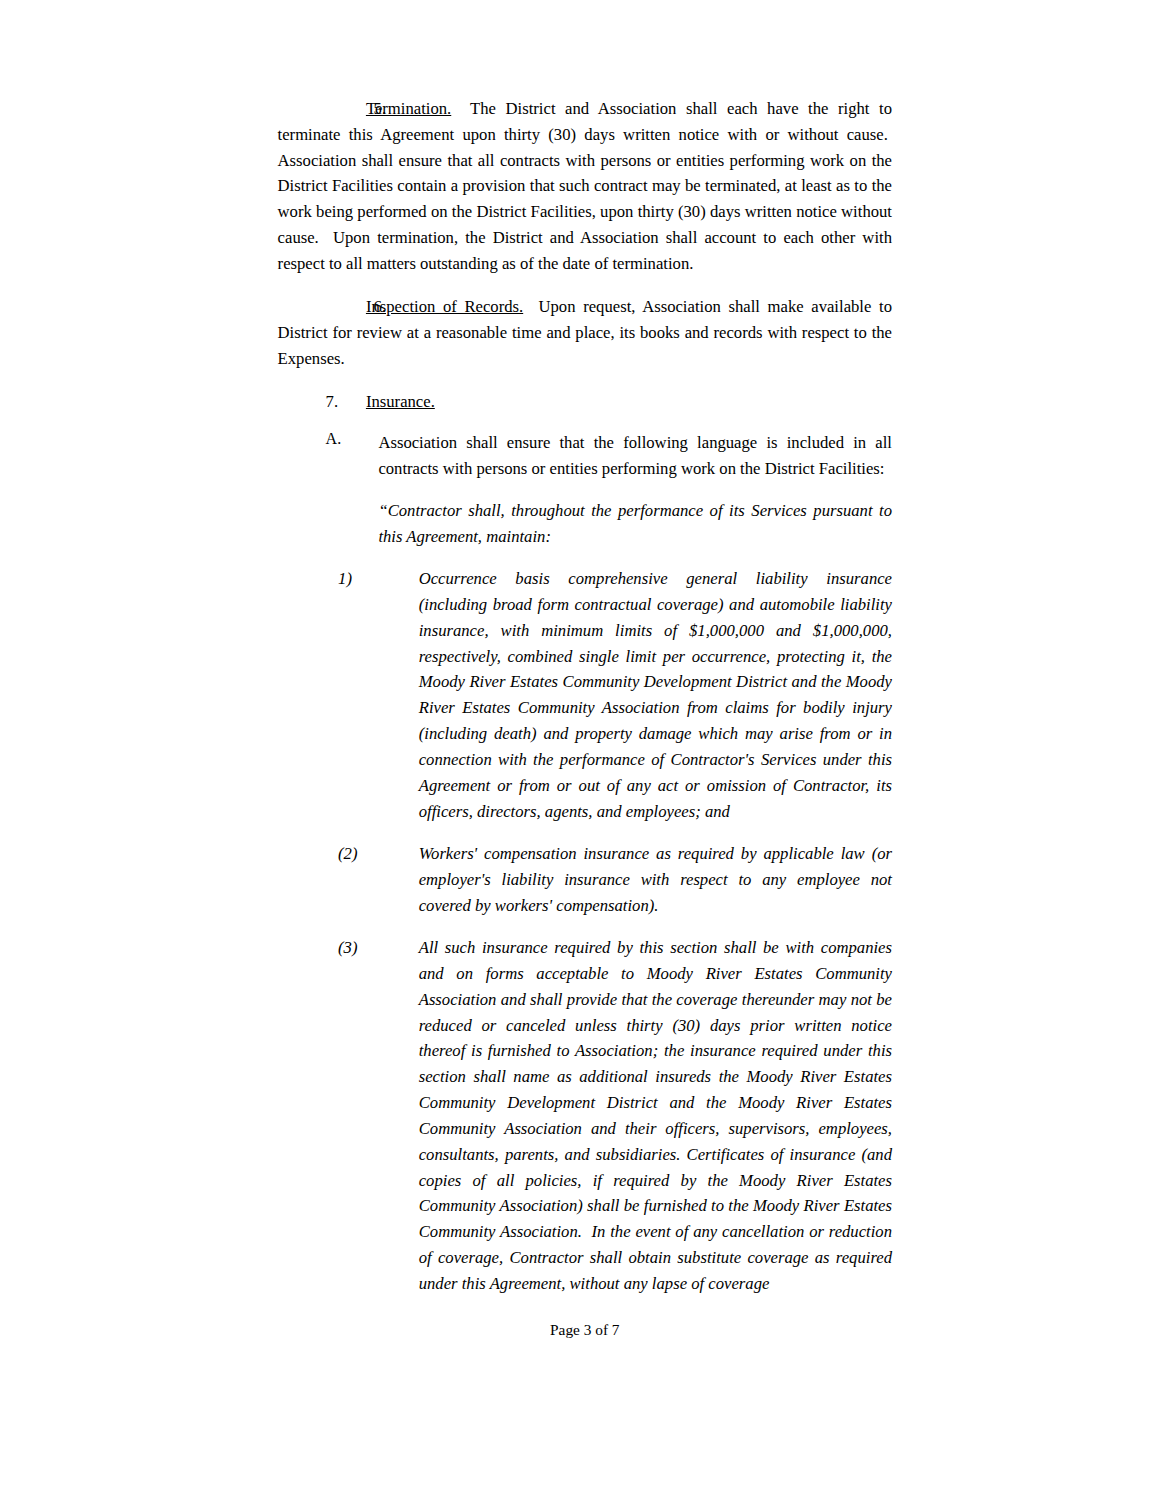5. Termination. The District and Association shall each have the right to terminate this Agreement upon thirty (30) days written notice with or without cause. Association shall ensure that all contracts with persons or entities performing work on the District Facilities contain a provision that such contract may be terminated, at least as to the work being performed on the District Facilities, upon thirty (30) days written notice without cause. Upon termination, the District and Association shall account to each other with respect to all matters outstanding as of the date of termination.
6. Inspection of Records. Upon request, Association shall make available to District for review at a reasonable time and place, its books and records with respect to the Expenses.
7. Insurance.
A.
Association shall ensure that the following language is included in all contracts with persons or entities performing work on the District Facilities:
“Contractor shall, throughout the performance of its Services pursuant to this Agreement, maintain:
1) Occurrence basis comprehensive general liability insurance (including broad form contractual coverage) and automobile liability insurance, with minimum limits of $1,000,000 and $1,000,000, respectively, combined single limit per occurrence, protecting it, the Moody River Estates Community Development District and the Moody River Estates Community Association from claims for bodily injury (including death) and property damage which may arise from or in connection with the performance of Contractor's Services under this Agreement or from or out of any act or omission of Contractor, its officers, directors, agents, and employees; and
(2) Workers' compensation insurance as required by applicable law (or employer's liability insurance with respect to any employee not covered by workers' compensation).
(3) All such insurance required by this section shall be with companies and on forms acceptable to Moody River Estates Community Association and shall provide that the coverage thereunder may not be reduced or canceled unless thirty (30) days prior written notice thereof is furnished to Association; the insurance required under this section shall name as additional insureds the Moody River Estates Community Development District and the Moody River Estates Community Association and their officers, supervisors, employees, consultants, parents, and subsidiaries. Certificates of insurance (and copies of all policies, if required by the Moody River Estates Community Association) shall be furnished to the Moody River Estates Community Association. In the event of any cancellation or reduction of coverage, Contractor shall obtain substitute coverage as required under this Agreement, without any lapse of coverage
Page 3 of 7